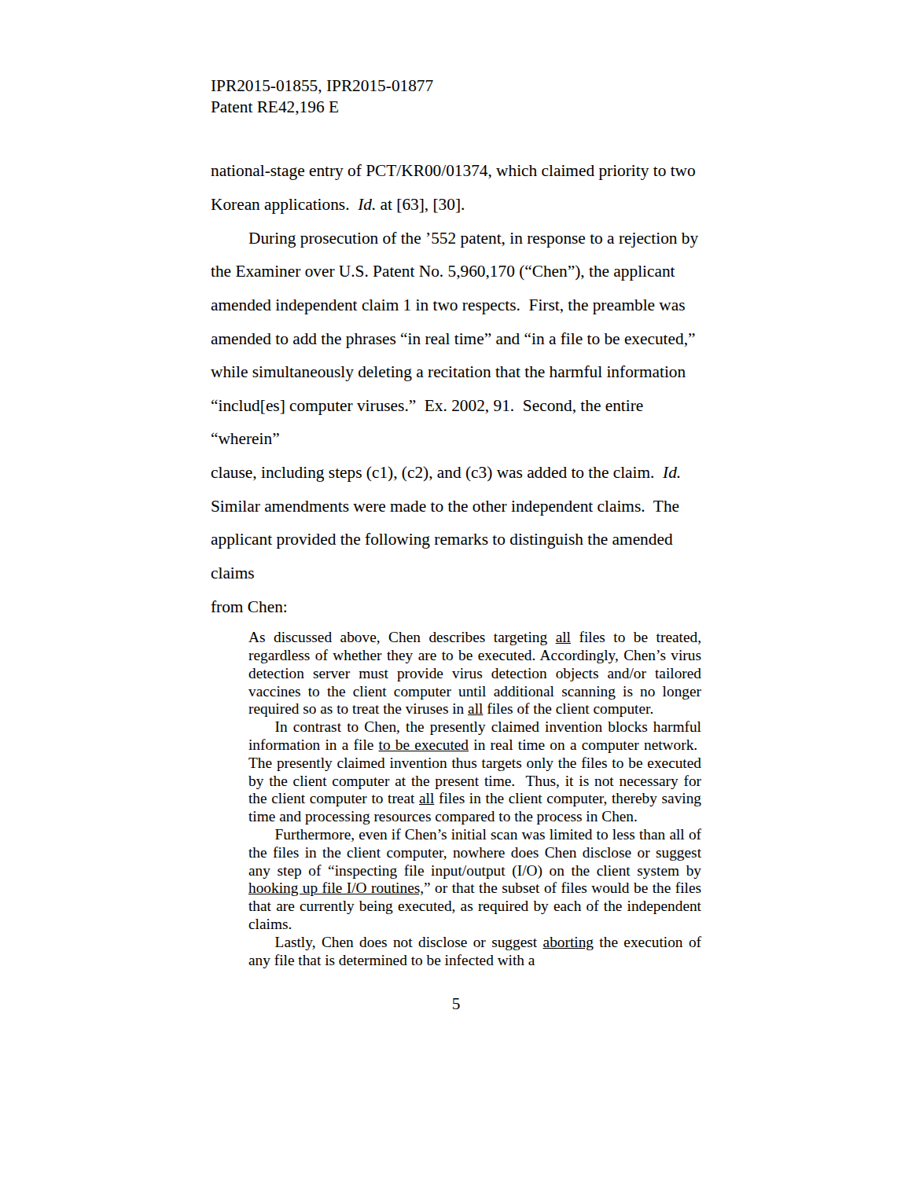IPR2015-01855, IPR2015-01877
Patent RE42,196 E
national-stage entry of PCT/KR00/01374, which claimed priority to two
Korean applications. Id. at [63], [30].
During prosecution of the ’552 patent, in response to a rejection by
the Examiner over U.S. Patent No. 5,960,170 (“Chen”), the applicant
amended independent claim 1 in two respects. First, the preamble was
amended to add the phrases “in real time” and “in a file to be executed,”
while simultaneously deleting a recitation that the harmful information
“includ[es] computer viruses.” Ex. 2002, 91. Second, the entire “wherein”
clause, including steps (c1), (c2), and (c3) was added to the claim. Id.
Similar amendments were made to the other independent claims. The
applicant provided the following remarks to distinguish the amended claims
from Chen:
As discussed above, Chen describes targeting all files to be treated, regardless of whether they are to be executed. Accordingly, Chen’s virus detection server must provide virus detection objects and/or tailored vaccines to the client computer until additional scanning is no longer required so as to treat the viruses in all files of the client computer.
In contrast to Chen, the presently claimed invention blocks harmful information in a file to be executed in real time on a computer network. The presently claimed invention thus targets only the files to be executed by the client computer at the present time. Thus, it is not necessary for the client computer to treat all files in the client computer, thereby saving time and processing resources compared to the process in Chen.
Furthermore, even if Chen’s initial scan was limited to less than all of the files in the client computer, nowhere does Chen disclose or suggest any step of “inspecting file input/output (I/O) on the client system by hooking up file I/O routines,” or that the subset of files would be the files that are currently being executed, as required by each of the independent claims.
Lastly, Chen does not disclose or suggest aborting the execution of any file that is determined to be infected with a
5